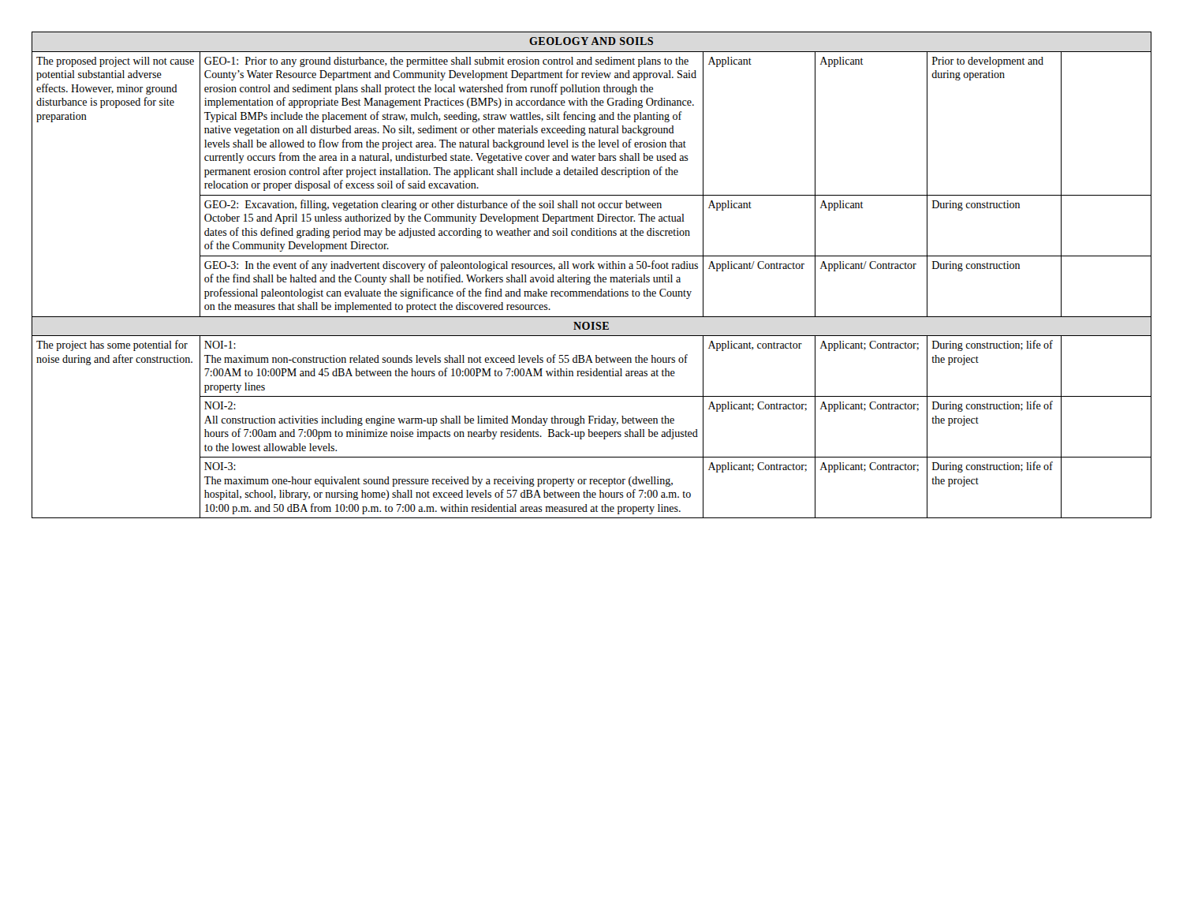| GEOLOGY AND SOILS |
| The proposed project will not cause potential substantial adverse effects. However, minor ground disturbance is proposed for site preparation | GEO-1: Prior to any ground disturbance, the permittee shall submit erosion control and sediment plans to the County’s Water Resource Department and Community Development Department for review and approval. Said erosion control and sediment plans shall protect the local watershed from runoff pollution through the implementation of appropriate Best Management Practices (BMPs) in accordance with the Grading Ordinance. Typical BMPs include the placement of straw, mulch, seeding, straw wattles, silt fencing and the planting of native vegetation on all disturbed areas. No silt, sediment or other materials exceeding natural background levels shall be allowed to flow from the project area. The natural background level is the level of erosion that currently occurs from the area in a natural, undisturbed state. Vegetative cover and water bars shall be used as permanent erosion control after project installation. The applicant shall include a detailed description of the relocation or proper disposal of excess soil of said excavation. | Applicant | Applicant | Prior to development and during operation | |
| GEO-2: Excavation, filling, vegetation clearing or other disturbance of the soil shall not occur between October 15 and April 15 unless authorized by the Community Development Department Director. The actual dates of this defined grading period may be adjusted according to weather and soil conditions at the discretion of the Community Development Director. | Applicant | Applicant | During construction | |
| GEO-3: In the event of any inadvertent discovery of paleontological resources, all work within a 50-foot radius of the find shall be halted and the County shall be notified. Workers shall avoid altering the materials until a professional paleontologist can evaluate the significance of the find and make recommendations to the County on the measures that shall be implemented to protect the discovered resources. | Applicant/ Contractor | Applicant/ Contractor | During construction | |
| NOISE |
| The project has some potential for noise during and after construction. | NOI-1: The maximum non-construction related sounds levels shall not exceed levels of 55 dBA between the hours of 7:00AM to 10:00PM and 45 dBA between the hours of 10:00PM to 7:00AM within residential areas at the property lines | Applicant, contractor | Applicant; Contractor; | During construction; life of the project | |
| NOI-2: All construction activities including engine warm-up shall be limited Monday through Friday, between the hours of 7:00am and 7:00pm to minimize noise impacts on nearby residents. Back-up beepers shall be adjusted to the lowest allowable levels. | Applicant; Contractor; | Applicant; Contractor; | During construction; life of the project | |
| NOI-3: The maximum one-hour equivalent sound pressure received by a receiving property or receptor (dwelling, hospital, school, library, or nursing home) shall not exceed levels of 57 dBA between the hours of 7:00 a.m. to 10:00 p.m. and 50 dBA from 10:00 p.m. to 7:00 a.m. within residential areas measured at the property lines. | Applicant; Contractor; | Applicant; Contractor; | During construction; life of the project | |